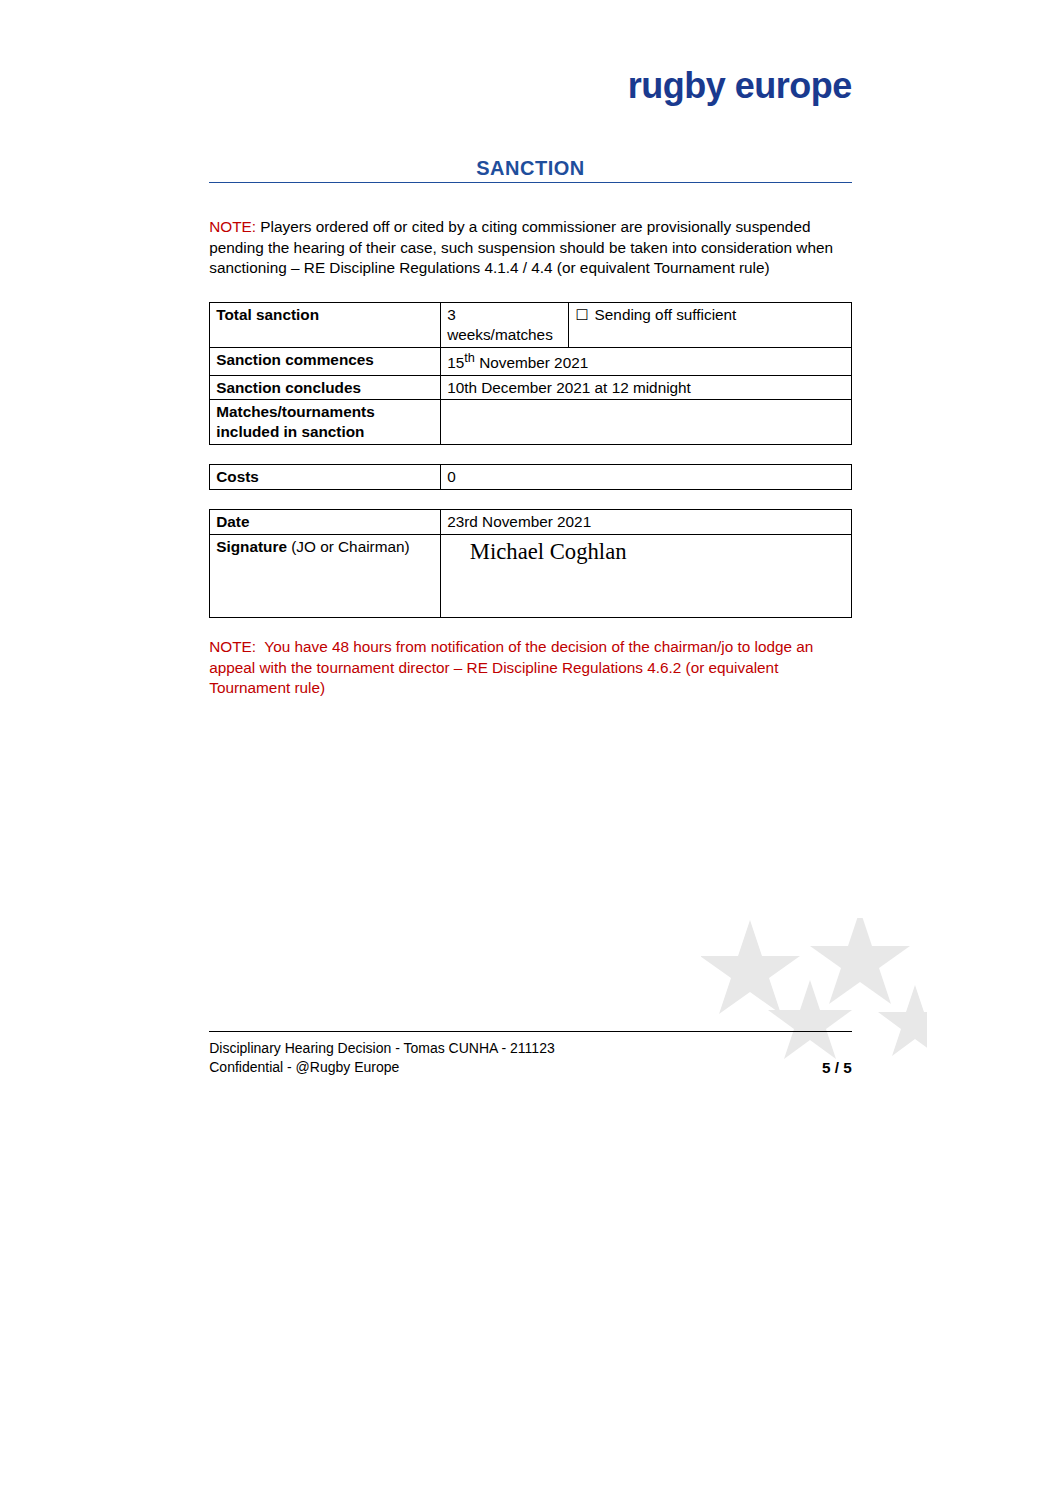rugby europe
SANCTION
NOTE: Players ordered off or cited by a citing commissioner are provisionally suspended pending the hearing of their case, such suspension should be taken into consideration when sanctioning – RE Discipline Regulations 4.1.4 / 4.4 (or equivalent Tournament rule)
| Total sanction | 3 weeks/matches | ☐ Sending off sufficient |
| Sanction commences | 15 th November 2021 |
| Sanction concludes | 10th December 2021 at 12 midnight |
| Matches/tournaments included in sanction | |
| Costs | 0 |
| Date | 23rd November 2021 |
| Signature (JO or Chairman) | Michael Coghlan |
NOTE: You have 48 hours from notification of the decision of the chairman/jo to lodge an appeal with the tournament director – RE Discipline Regulations 4.6.2 (or equivalent Tournament rule)
Disciplinary Hearing Decision - Tomas CUNHA - 211123
Confidential - @Rugby Europe
5 / 5